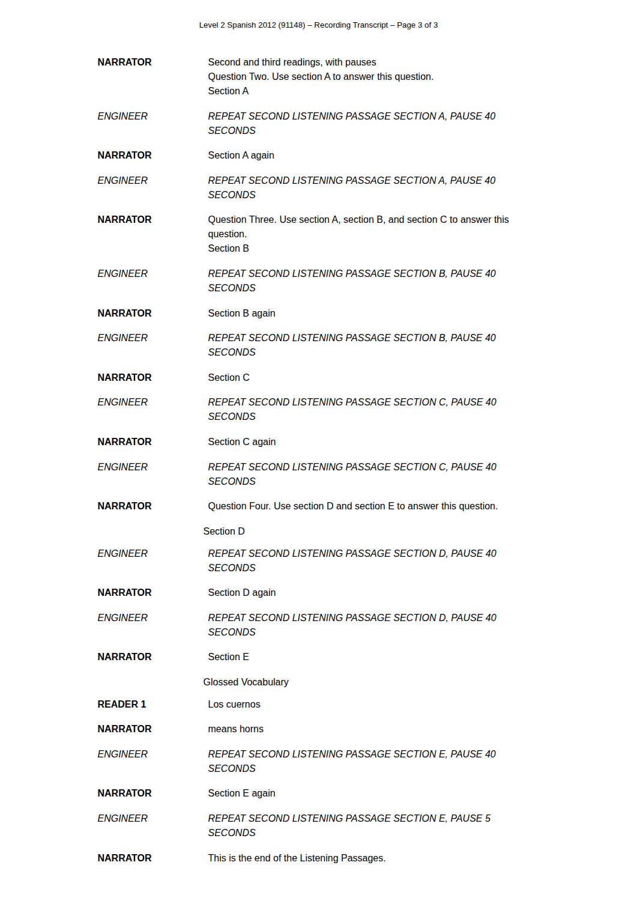Level 2 Spanish 2012 (91148) – Recording Transcript – Page 3 of 3
NARRATOR
Second and third readings, with pauses
Question Two. Use section A to answer this question.
Section A
ENGINEER
REPEAT SECOND LISTENING PASSAGE SECTION A, PAUSE 40 SECONDS
NARRATOR
Section A again
ENGINEER
REPEAT SECOND LISTENING PASSAGE SECTION A, PAUSE 40 SECONDS
NARRATOR
Question Three. Use section A, section B, and section C to answer this question.
Section B
ENGINEER
REPEAT SECOND LISTENING PASSAGE SECTION B, PAUSE 40 SECONDS
NARRATOR
Section B again
ENGINEER
REPEAT SECOND LISTENING PASSAGE SECTION B, PAUSE 40 SECONDS
NARRATOR
Section C
ENGINEER
REPEAT SECOND LISTENING PASSAGE SECTION C, PAUSE 40 SECONDS
NARRATOR
Section C again
ENGINEER
REPEAT SECOND LISTENING PASSAGE SECTION C, PAUSE 40 SECONDS
NARRATOR
Question Four. Use section D and section E to answer this question.
Section D
ENGINEER
REPEAT SECOND LISTENING PASSAGE SECTION D, PAUSE 40 SECONDS
NARRATOR
Section D again
ENGINEER
REPEAT SECOND LISTENING PASSAGE SECTION D, PAUSE 40 SECONDS
NARRATOR
Section E
Glossed Vocabulary
READER 1
Los cuernos
NARRATOR
means horns
ENGINEER
REPEAT SECOND LISTENING PASSAGE SECTION E, PAUSE 40 SECONDS
NARRATOR
Section E again
ENGINEER
REPEAT SECOND LISTENING PASSAGE SECTION E, PAUSE 5 SECONDS
NARRATOR
This is the end of the Listening Passages.